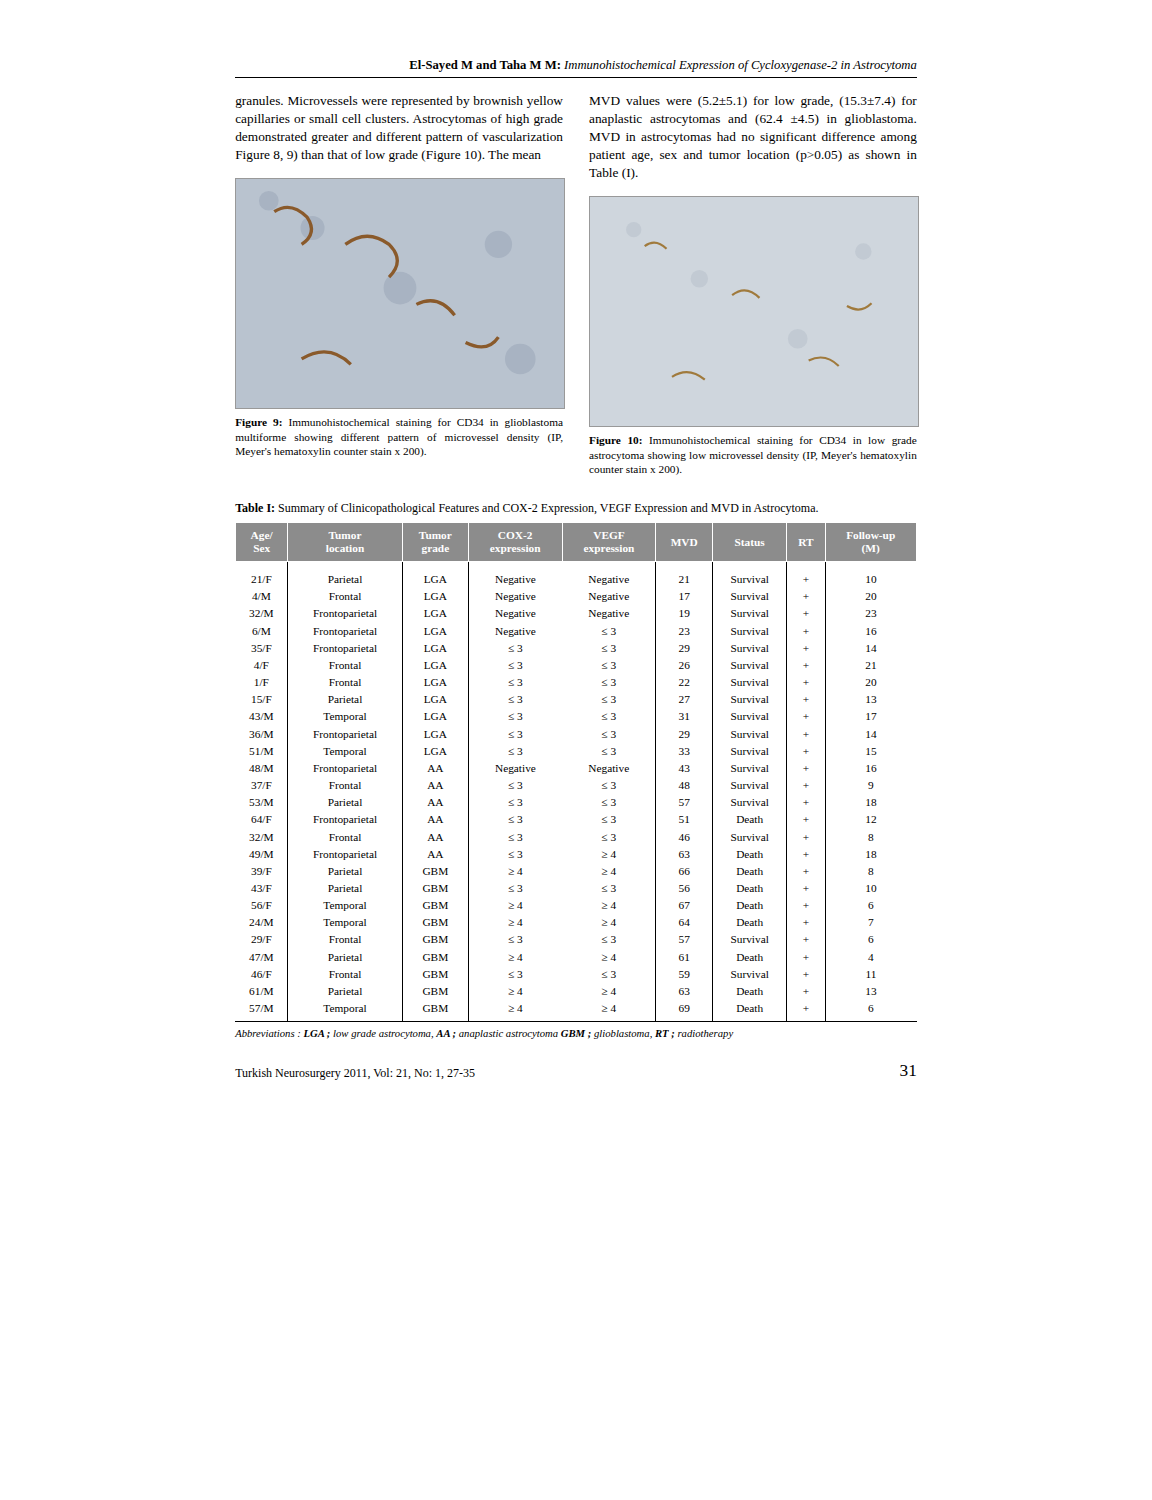El-Sayed M and Taha M M: Immunohistochemical Expression of Cycloxygenase-2 in Astrocytoma
granules. Microvessels were represented by brownish yellow capillaries or small cell clusters. Astrocytomas of high grade demonstrated greater and different pattern of vascularization Figure 8, 9) than that of low grade (Figure 10). The mean
Figure 9: Immunohistochemical staining for CD34 in glioblastoma multiforme showing different pattern of microvessel density (IP, Meyer's hematoxylin counter stain x 200).
MVD values were (5.2±5.1) for low grade, (15.3±7.4) for anaplastic astrocytomas and (62.4 ±4.5) in glioblastoma. MVD in astrocytomas had no significant difference among patient age, sex and tumor location (p>0.05) as shown in Table (I).
Figure 10: Immunohistochemical staining for CD34 in low grade astrocytoma showing low microvessel density (IP, Meyer's hematoxylin counter stain x 200).
Table I: Summary of Clinicopathological Features and COX-2 Expression, VEGF Expression and MVD in Astrocytoma.
| Age/ Sex | Tumor location | Tumor grade | COX-2 expression | VEGF expression | MVD | Status | RT | Follow-up (M) |
| --- | --- | --- | --- | --- | --- | --- | --- | --- |
| 21/F | Parietal | LGA | Negative | Negative | 21 | Survival | + | 10 |
| 4/M | Frontal | LGA | Negative | Negative | 17 | Survival | + | 20 |
| 32/M | Frontoparietal | LGA | Negative | Negative | 19 | Survival | + | 23 |
| 6/M | Frontoparietal | LGA | Negative | ≤ 3 | 23 | Survival | + | 16 |
| 35/F | Frontoparietal | LGA | ≤ 3 | ≤ 3 | 29 | Survival | + | 14 |
| 4/F | Frontal | LGA | ≤ 3 | ≤ 3 | 26 | Survival | + | 21 |
| 1/F | Frontal | LGA | ≤ 3 | ≤ 3 | 22 | Survival | + | 20 |
| 15/F | Parietal | LGA | ≤ 3 | ≤ 3 | 27 | Survival | + | 13 |
| 43/M | Temporal | LGA | ≤ 3 | ≤ 3 | 31 | Survival | + | 17 |
| 36/M | Frontoparietal | LGA | ≤ 3 | ≤ 3 | 29 | Survival | + | 14 |
| 51/M | Temporal | LGA | ≤ 3 | ≤ 3 | 33 | Survival | + | 15 |
| 48/M | Frontoparietal | AA | Negative | Negative | 43 | Survival | + | 16 |
| 37/F | Frontal | AA | ≤ 3 | ≤ 3 | 48 | Survival | + | 9 |
| 53/M | Parietal | AA | ≤ 3 | ≤ 3 | 57 | Survival | + | 18 |
| 64/F | Frontoparietal | AA | ≤ 3 | ≤ 3 | 51 | Death | + | 12 |
| 32/M | Frontal | AA | ≤ 3 | ≤ 3 | 46 | Survival | + | 8 |
| 49/M | Frontoparietal | AA | ≤ 3 | ≥ 4 | 63 | Death | + | 18 |
| 39/F | Parietal | GBM | ≥ 4 | ≥ 4 | 66 | Death | + | 8 |
| 43/F | Parietal | GBM | ≤ 3 | ≤ 3 | 56 | Death | + | 10 |
| 56/F | Temporal | GBM | ≥ 4 | ≥ 4 | 67 | Death | + | 6 |
| 24/M | Temporal | GBM | ≥ 4 | ≥ 4 | 64 | Death | + | 7 |
| 29/F | Frontal | GBM | ≤ 3 | ≤ 3 | 57 | Survival | + | 6 |
| 47/M | Parietal | GBM | ≥ 4 | ≥ 4 | 61 | Death | + | 4 |
| 46/F | Frontal | GBM | ≤ 3 | ≤ 3 | 59 | Survival | + | 11 |
| 61/M | Parietal | GBM | ≥ 4 | ≥ 4 | 63 | Death | + | 13 |
| 57/M | Temporal | GBM | ≥ 4 | ≥ 4 | 69 | Death | + | 6 |
Abbreviations : LGA ; low grade astrocytoma, AA ; anaplastic astrocytoma GBM ; glioblastoma, RT ; radiotherapy
Turkish Neurosurgery 2011, Vol: 21, No: 1, 27-35
31